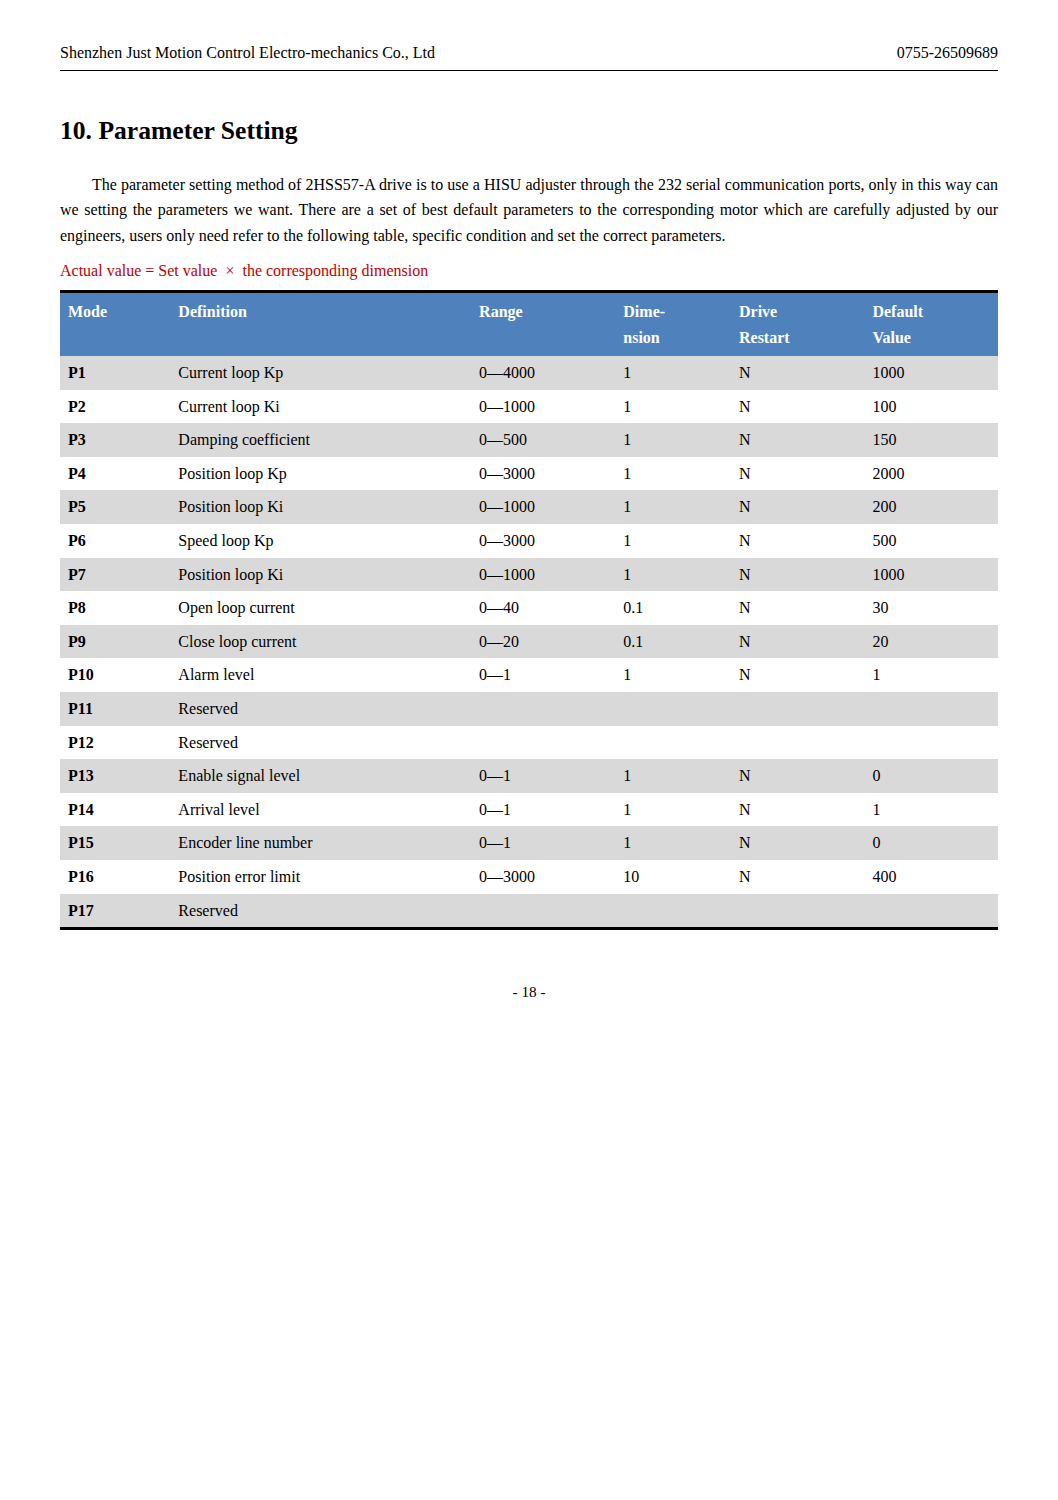Shenzhen Just Motion Control Electro-mechanics Co., Ltd 0755-26509689
10. Parameter Setting
The parameter setting method of 2HSS57-A drive is to use a HISU adjuster through the 232 serial communication ports, only in this way can we setting the parameters we want. There are a set of best default parameters to the corresponding motor which are carefully adjusted by our engineers, users only need refer to the following table, specific condition and set the correct parameters.
Actual value = Set value × the corresponding dimension
| Mode | Definition | Range | Dime- nsion | Drive Restart | Default Value |
| --- | --- | --- | --- | --- | --- |
| P1 | Current loop Kp | 0—4000 | 1 | N | 1000 |
| P2 | Current loop Ki | 0—1000 | 1 | N | 100 |
| P3 | Damping coefficient | 0—500 | 1 | N | 150 |
| P4 | Position loop Kp | 0—3000 | 1 | N | 2000 |
| P5 | Position loop Ki | 0—1000 | 1 | N | 200 |
| P6 | Speed loop Kp | 0—3000 | 1 | N | 500 |
| P7 | Position loop Ki | 0—1000 | 1 | N | 1000 |
| P8 | Open loop current | 0—40 | 0.1 | N | 30 |
| P9 | Close loop current | 0—20 | 0.1 | N | 20 |
| P10 | Alarm level | 0—1 | 1 | N | 1 |
| P11 | Reserved | | | | |
| P12 | Reserved | | | | |
| P13 | Enable signal level | 0—1 | 1 | N | 0 |
| P14 | Arrival level | 0—1 | 1 | N | 1 |
| P15 | Encoder line number | 0—1 | 1 | N | 0 |
| P16 | Position error limit | 0—3000 | 10 | N | 400 |
| P17 | Reserved | | | | |
- 18 -